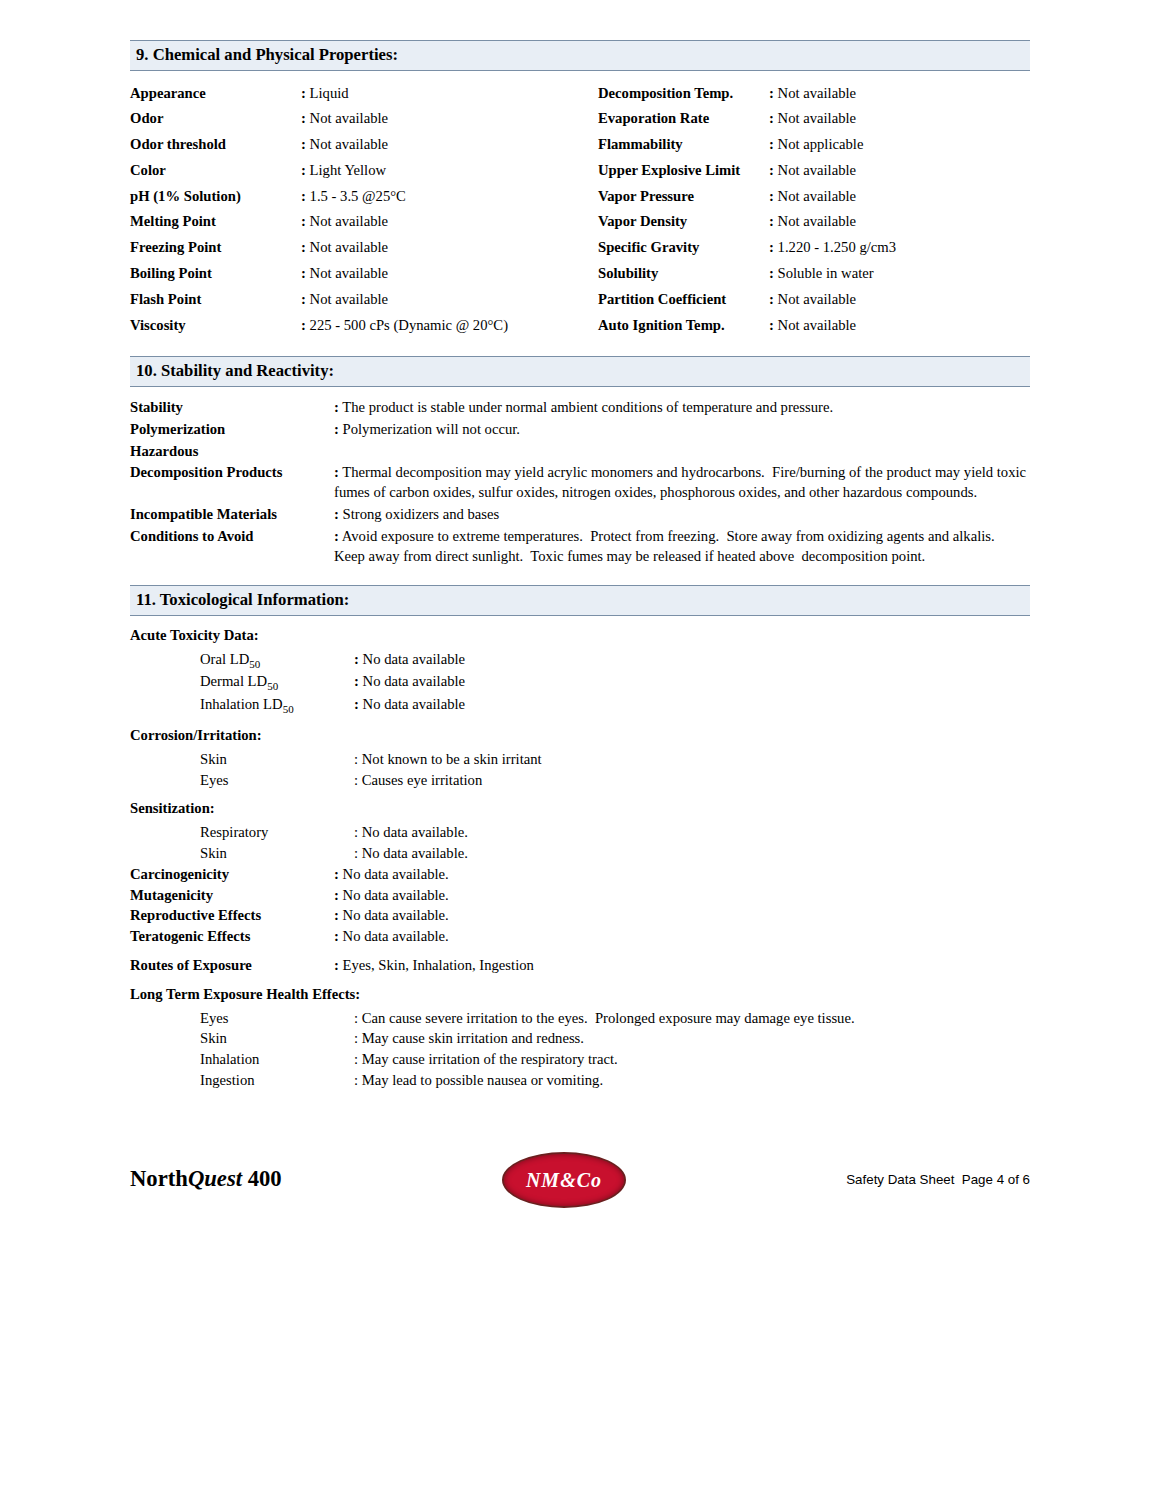9. Chemical and Physical Properties:
| Appearance | : Liquid | | Decomposition Temp. | : Not available |
| Odor | : Not available | | Evaporation Rate | : Not available |
| Odor threshold | : Not available | | Flammability | : Not applicable |
| Color | : Light Yellow | | Upper Explosive Limit | : Not available |
| pH (1% Solution) | : 1.5 - 3.5 @25°C | | Vapor Pressure | : Not available |
| Melting Point | : Not available | | Vapor Density | : Not available |
| Freezing Point | : Not available | | Specific Gravity | : 1.220 - 1.250 g/cm3 |
| Boiling Point | : Not available | | Solubility | : Soluble in water |
| Flash Point | : Not available | | Partition Coefficient | : Not available |
| Viscosity | : 225 - 500 cPs (Dynamic @ 20°C) | | Auto Ignition Temp. | : Not available |
10. Stability and Reactivity:
| Stability | : The product is stable under normal ambient conditions of temperature and pressure. |
| Polymerization | : Polymerization will not occur. |
| Hazardous | |
| Decomposition Products | : Thermal decomposition may yield acrylic monomers and hydrocarbons. Fire/burning of the product may yield toxic fumes of carbon oxides, sulfur oxides, nitrogen oxides, phosphorous oxides, and other hazardous compounds. |
| Incompatible Materials | : Strong oxidizers and bases |
| Conditions to Avoid | : Avoid exposure to extreme temperatures. Protect from freezing. Store away from oxidizing agents and alkalis. Keep away from direct sunlight. Toxic fumes may be released if heated above decomposition point. |
11. Toxicological Information:
Acute Toxicity Data:
| Oral LD 50 | : No data available |
| Dermal LD 50 | : No data available |
| Inhalation LD 50 | : No data available |
Corrosion/Irritation:
| Skin | : Not known to be a skin irritant |
| Eyes | : Causes eye irritation |
Sensitization:
| Respiratory | : No data available. |
| Skin | : No data available. |
| Carcinogenicity | : No data available. |
| Mutagenicity | : No data available. |
| Reproductive Effects | : No data available. |
| Teratogenic Effects | : No data available. |
| Routes of Exposure | : Eyes, Skin, Inhalation, Ingestion |
Long Term Exposure Health Effects:
| Eyes | : Can cause severe irritation to the eyes. Prolonged exposure may damage eye tissue. |
| Skin | : May cause skin irritation and redness. |
| Inhalation | : May cause irritation of the respiratory tract. |
| Ingestion | : May lead to possible nausea or vomiting. |
NorthQuest 400
NM&Co
Safety Data Sheet Page 4 of 6